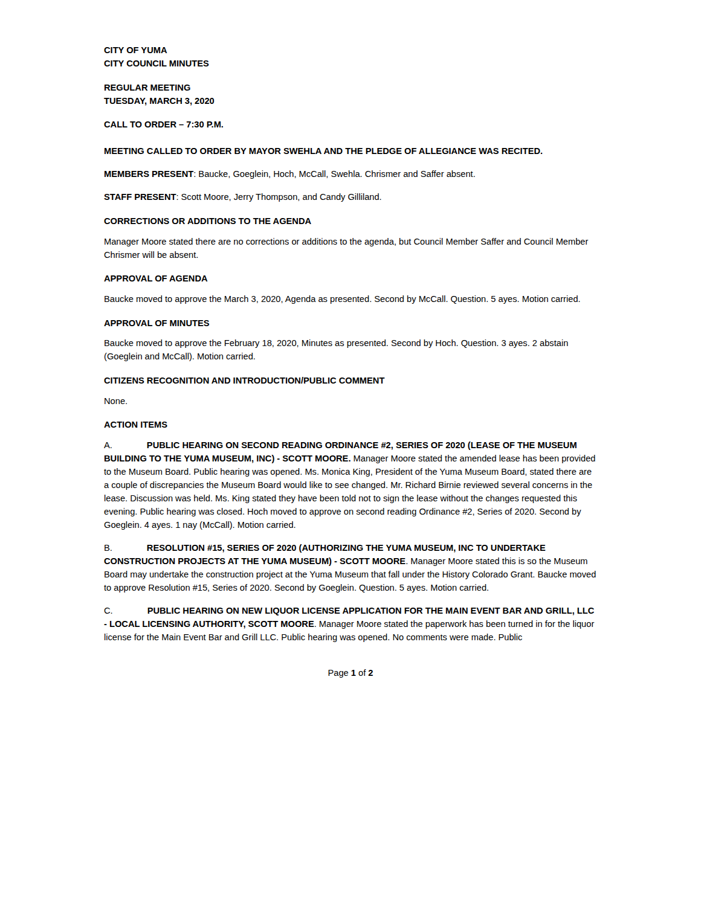CITY OF YUMA
CITY COUNCIL MINUTES
REGULAR MEETING
TUESDAY, MARCH 3, 2020
CALL TO ORDER – 7:30 P.M.
MEETING CALLED TO ORDER BY MAYOR SWEHLA AND THE PLEDGE OF ALLEGIANCE WAS RECITED.
MEMBERS PRESENT: Baucke, Goeglein, Hoch, McCall, Swehla. Chrismer and Saffer absent.
STAFF PRESENT: Scott Moore, Jerry Thompson, and Candy Gilliland.
CORRECTIONS OR ADDITIONS TO THE AGENDA
Manager Moore stated there are no corrections or additions to the agenda, but Council Member Saffer and Council Member Chrismer will be absent.
APPROVAL OF AGENDA
Baucke moved to approve the March 3, 2020, Agenda as presented. Second by McCall. Question. 5 ayes. Motion carried.
APPROVAL OF MINUTES
Baucke moved to approve the February 18, 2020, Minutes as presented. Second by Hoch. Question. 3 ayes. 2 abstain (Goeglein and McCall). Motion carried.
CITIZENS RECOGNITION AND INTRODUCTION/PUBLIC COMMENT
None.
ACTION ITEMS
A. PUBLIC HEARING ON SECOND READING ORDINANCE #2, SERIES OF 2020 (LEASE OF THE MUSEUM BUILDING TO THE YUMA MUSEUM, INC) - SCOTT MOORE. Manager Moore stated the amended lease has been provided to the Museum Board. Public hearing was opened. Ms. Monica King, President of the Yuma Museum Board, stated there are a couple of discrepancies the Museum Board would like to see changed. Mr. Richard Birnie reviewed several concerns in the lease. Discussion was held. Ms. King stated they have been told not to sign the lease without the changes requested this evening. Public hearing was closed. Hoch moved to approve on second reading Ordinance #2, Series of 2020. Second by Goeglein. 4 ayes. 1 nay (McCall). Motion carried.
B. RESOLUTION #15, SERIES OF 2020 (AUTHORIZING THE YUMA MUSEUM, INC TO UNDERTAKE CONSTRUCTION PROJECTS AT THE YUMA MUSEUM) - SCOTT MOORE. Manager Moore stated this is so the Museum Board may undertake the construction project at the Yuma Museum that fall under the History Colorado Grant. Baucke moved to approve Resolution #15, Series of 2020. Second by Goeglein. Question. 5 ayes. Motion carried.
C. PUBLIC HEARING ON NEW LIQUOR LICENSE APPLICATION FOR THE MAIN EVENT BAR AND GRILL, LLC - LOCAL LICENSING AUTHORITY, SCOTT MOORE. Manager Moore stated the paperwork has been turned in for the liquor license for the Main Event Bar and Grill LLC. Public hearing was opened. No comments were made. Public
Page 1 of 2